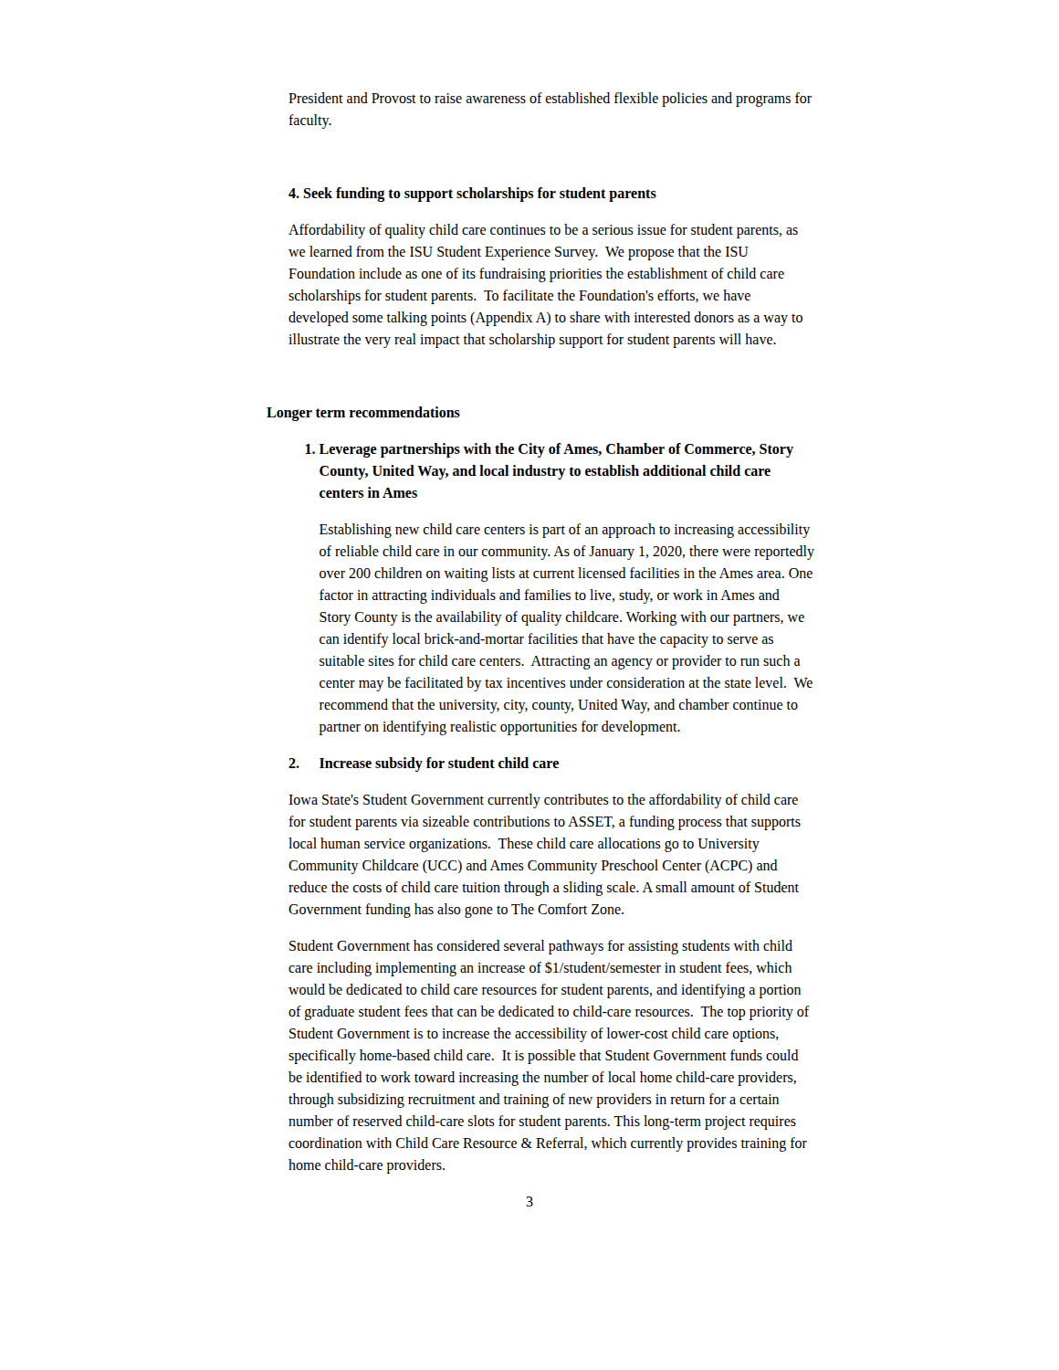President and Provost to raise awareness of established flexible policies and programs for faculty.
4. Seek funding to support scholarships for student parents
Affordability of quality child care continues to be a serious issue for student parents, as we learned from the ISU Student Experience Survey. We propose that the ISU Foundation include as one of its fundraising priorities the establishment of child care scholarships for student parents. To facilitate the Foundation's efforts, we have developed some talking points (Appendix A) to share with interested donors as a way to illustrate the very real impact that scholarship support for student parents will have.
Longer term recommendations
Leverage partnerships with the City of Ames, Chamber of Commerce, Story County, United Way, and local industry to establish additional child care centers in Ames
Establishing new child care centers is part of an approach to increasing accessibility of reliable child care in our community. As of January 1, 2020, there were reportedly over 200 children on waiting lists at current licensed facilities in the Ames area. One factor in attracting individuals and families to live, study, or work in Ames and Story County is the availability of quality childcare. Working with our partners, we can identify local brick-and-mortar facilities that have the capacity to serve as suitable sites for child care centers. Attracting an agency or provider to run such a center may be facilitated by tax incentives under consideration at the state level. We recommend that the university, city, county, United Way, and chamber continue to partner on identifying realistic opportunities for development.
2. Increase subsidy for student child care
Iowa State's Student Government currently contributes to the affordability of child care for student parents via sizeable contributions to ASSET, a funding process that supports local human service organizations. These child care allocations go to University Community Childcare (UCC) and Ames Community Preschool Center (ACPC) and reduce the costs of child care tuition through a sliding scale. A small amount of Student Government funding has also gone to The Comfort Zone.
Student Government has considered several pathways for assisting students with child care including implementing an increase of $1/student/semester in student fees, which would be dedicated to child care resources for student parents, and identifying a portion of graduate student fees that can be dedicated to child-care resources. The top priority of Student Government is to increase the accessibility of lower-cost child care options, specifically home-based child care. It is possible that Student Government funds could be identified to work toward increasing the number of local home child-care providers, through subsidizing recruitment and training of new providers in return for a certain number of reserved child-care slots for student parents. This long-term project requires coordination with Child Care Resource & Referral, which currently provides training for home child-care providers.
3